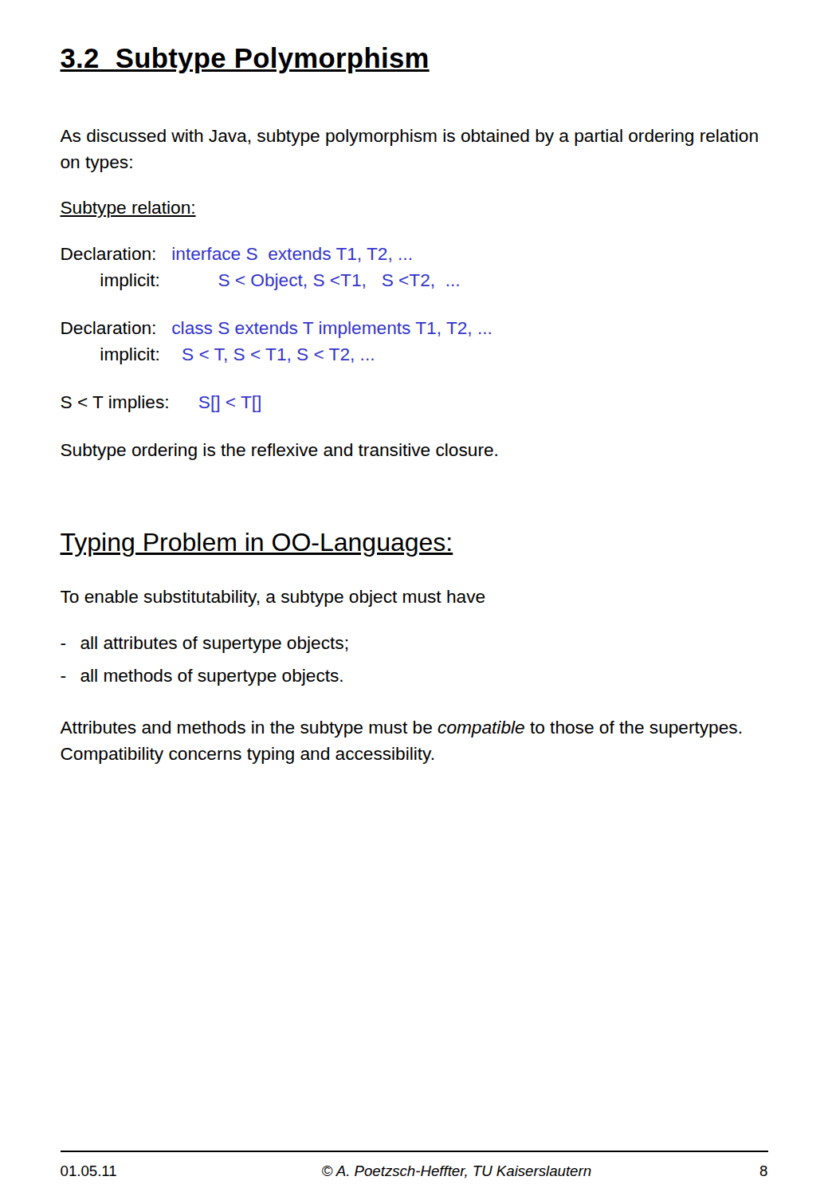3.2 Subtype Polymorphism
As discussed with Java, subtype polymorphism is obtained by a partial ordering relation on types:
Subtype relation:
Declaration: interface S extends T1, T2, ...
implicit:S < Object, S <T1, S <T2, ...
Declaration: class S extends T implements T1, T2, ...
implicit:S < T, S < T1, S < T2, ...
S < T implies:S[] < T[]
Subtype ordering is the reflexive and transitive closure.
Typing Problem in OO-Languages:
To enable substitutability, a subtype object must have
all attributes of supertype objects;
all methods of supertype objects.
Attributes and methods in the subtype must be compatible to those of the supertypes. Compatibility concerns typing and accessibility.
01.05.11 © A. Poetzsch-Heffter, TU Kaiserslautern 8